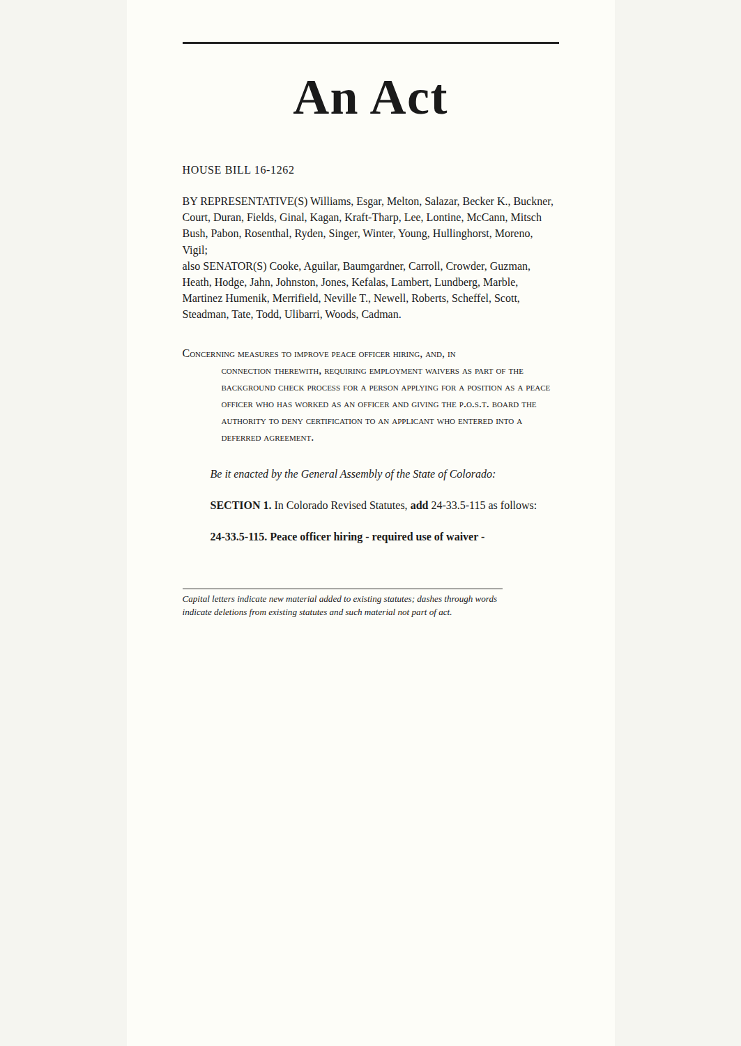An Act
HOUSE BILL 16-1262
BY REPRESENTATIVE(S) Williams, Esgar, Melton, Salazar, Becker K., Buckner, Court, Duran, Fields, Ginal, Kagan, Kraft-Tharp, Lee, Lontine, McCann, Mitsch Bush, Pabon, Rosenthal, Ryden, Singer, Winter, Young, Hullinghorst, Moreno, Vigil;
also SENATOR(S) Cooke, Aguilar, Baumgardner, Carroll, Crowder, Guzman, Heath, Hodge, Jahn, Johnston, Jones, Kefalas, Lambert, Lundberg, Marble, Martinez Humenik, Merrifield, Neville T., Newell, Roberts, Scheffel, Scott, Steadman, Tate, Todd, Ulibarri, Woods, Cadman.
CONCERNING MEASURES TO IMPROVE PEACE OFFICER HIRING, AND, IN
CONNECTION THEREWITH, REQUIRING EMPLOYMENT WAIVERS AS PART OF THE BACKGROUND CHECK PROCESS FOR A PERSON APPLYING FOR A POSITION AS A PEACE OFFICER WHO HAS WORKED AS AN OFFICER AND GIVING THE P.O.S.T. BOARD THE AUTHORITY TO DENY CERTIFICATION TO AN APPLICANT WHO ENTERED INTO A DEFERRED AGREEMENT.
Be it enacted by the General Assembly of the State of Colorado:
SECTION 1. In Colorado Revised Statutes, add 24-33.5-115 as follows:
24-33.5-115. Peace officer hiring - required use of waiver -
Capital letters indicate new material added to existing statutes; dashes through words indicate deletions from existing statutes and such material not part of act.